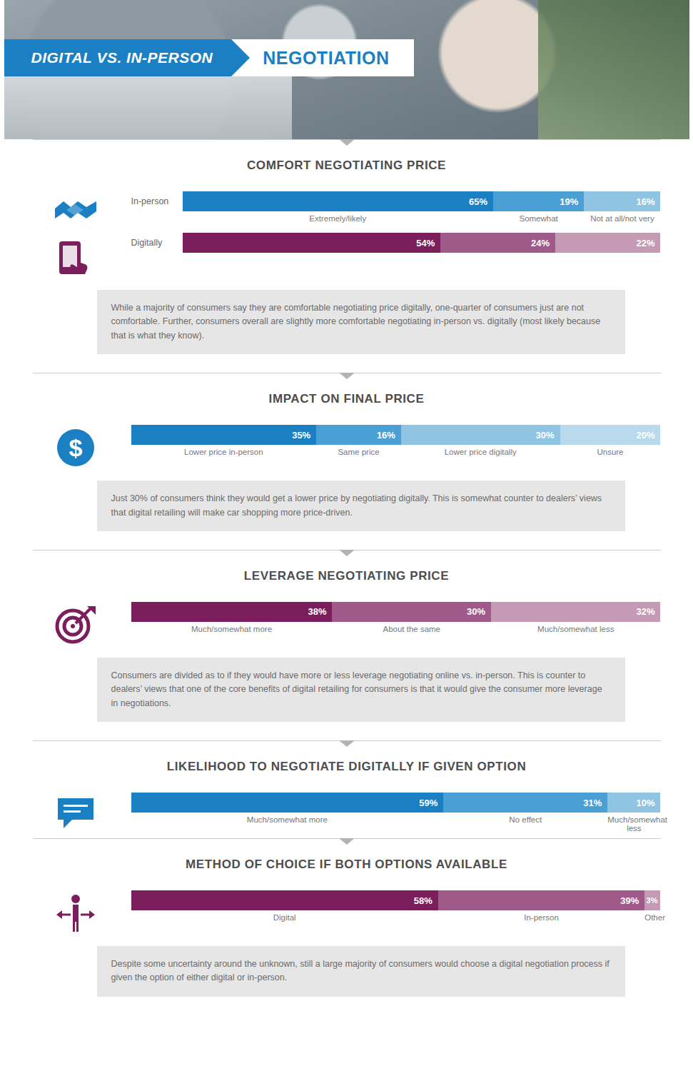DIGITAL VS. IN-PERSON
NEGOTIATION
Comfort Negotiating Price
In-person
65%
19%
16%
Extremely/likely Somewhat Not at all/not very
Digitally
54%
24%
22%
While a majority of consumers say they are comfortable negotiating price digitally, one-quarter of consumers just are not comfortable. Further, consumers overall are slightly more comfortable negotiating in-person vs. digitally (most likely because that is what they know).
Impact on Final Price
$
35%
16%
30%
20%
Lower price in-person Same price Lower price digitally Unsure
Just 30% of consumers think they would get a lower price by negotiating digitally. This is somewhat counter to dealers’ views that digital retailing will make car shopping more price-driven.
Leverage Negotiating Price
38%
30%
32%
Much/somewhat more About the same Much/somewhat less
Consumers are divided as to if they would have more or less leverage negotiating online vs. in-person. This is counter to dealers’ views that one of the core benefits of digital retailing for consumers is that it would give the consumer more leverage in negotiations.
Likelihood to Negotiate Digitally if Given Option
59%
31%
10%
Much/somewhat more No effect Much/somewhat less
Method of Choice if Both Options Available
58%
39%
3%
Digital In-person Other
Despite some uncertainty around the unknown, still a large majority of consumers would choose a digital negotiation process if given the option of either digital or in-person.